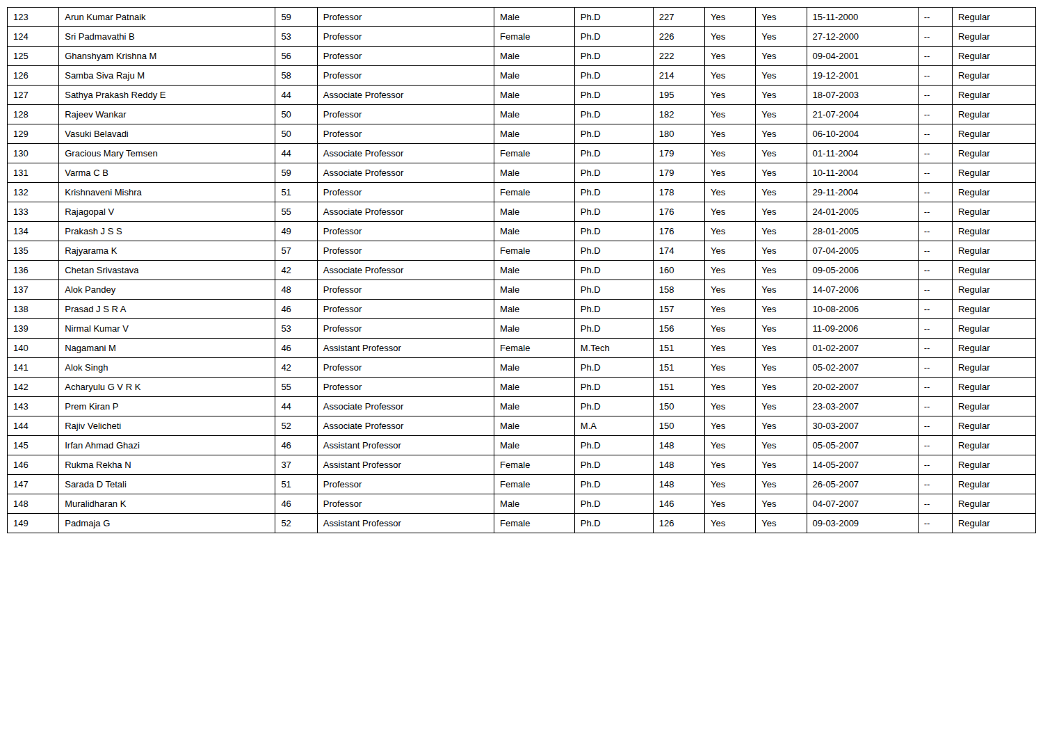| 123 | Arun Kumar Patnaik | 59 | Professor | Male | Ph.D | 227 | Yes | Yes | 15-11-2000 | -- | Regular |
| 124 | Sri Padmavathi B | 53 | Professor | Female | Ph.D | 226 | Yes | Yes | 27-12-2000 | -- | Regular |
| 125 | Ghanshyam Krishna M | 56 | Professor | Male | Ph.D | 222 | Yes | Yes | 09-04-2001 | -- | Regular |
| 126 | Samba Siva Raju M | 58 | Professor | Male | Ph.D | 214 | Yes | Yes | 19-12-2001 | -- | Regular |
| 127 | Sathya Prakash Reddy E | 44 | Associate Professor | Male | Ph.D | 195 | Yes | Yes | 18-07-2003 | -- | Regular |
| 128 | Rajeev Wankar | 50 | Professor | Male | Ph.D | 182 | Yes | Yes | 21-07-2004 | -- | Regular |
| 129 | Vasuki Belavadi | 50 | Professor | Male | Ph.D | 180 | Yes | Yes | 06-10-2004 | -- | Regular |
| 130 | Gracious Mary Temsen | 44 | Associate Professor | Female | Ph.D | 179 | Yes | Yes | 01-11-2004 | -- | Regular |
| 131 | Varma C B | 59 | Associate Professor | Male | Ph.D | 179 | Yes | Yes | 10-11-2004 | -- | Regular |
| 132 | Krishnaveni Mishra | 51 | Professor | Female | Ph.D | 178 | Yes | Yes | 29-11-2004 | -- | Regular |
| 133 | Rajagopal V | 55 | Associate Professor | Male | Ph.D | 176 | Yes | Yes | 24-01-2005 | -- | Regular |
| 134 | Prakash J S S | 49 | Professor | Male | Ph.D | 176 | Yes | Yes | 28-01-2005 | -- | Regular |
| 135 | Rajyarama K | 57 | Professor | Female | Ph.D | 174 | Yes | Yes | 07-04-2005 | -- | Regular |
| 136 | Chetan Srivastava | 42 | Associate Professor | Male | Ph.D | 160 | Yes | Yes | 09-05-2006 | -- | Regular |
| 137 | Alok Pandey | 48 | Professor | Male | Ph.D | 158 | Yes | Yes | 14-07-2006 | -- | Regular |
| 138 | Prasad J S R A | 46 | Professor | Male | Ph.D | 157 | Yes | Yes | 10-08-2006 | -- | Regular |
| 139 | Nirmal Kumar V | 53 | Professor | Male | Ph.D | 156 | Yes | Yes | 11-09-2006 | -- | Regular |
| 140 | Nagamani M | 46 | Assistant Professor | Female | M.Tech | 151 | Yes | Yes | 01-02-2007 | -- | Regular |
| 141 | Alok Singh | 42 | Professor | Male | Ph.D | 151 | Yes | Yes | 05-02-2007 | -- | Regular |
| 142 | Acharyulu G V R K | 55 | Professor | Male | Ph.D | 151 | Yes | Yes | 20-02-2007 | -- | Regular |
| 143 | Prem Kiran P | 44 | Associate Professor | Male | Ph.D | 150 | Yes | Yes | 23-03-2007 | -- | Regular |
| 144 | Rajiv Velicheti | 52 | Associate Professor | Male | M.A | 150 | Yes | Yes | 30-03-2007 | -- | Regular |
| 145 | Irfan Ahmad Ghazi | 46 | Assistant Professor | Male | Ph.D | 148 | Yes | Yes | 05-05-2007 | -- | Regular |
| 146 | Rukma Rekha N | 37 | Assistant Professor | Female | Ph.D | 148 | Yes | Yes | 14-05-2007 | -- | Regular |
| 147 | Sarada D Tetali | 51 | Professor | Female | Ph.D | 148 | Yes | Yes | 26-05-2007 | -- | Regular |
| 148 | Muralidharan K | 46 | Professor | Male | Ph.D | 146 | Yes | Yes | 04-07-2007 | -- | Regular |
| 149 | Padmaja G | 52 | Assistant Professor | Female | Ph.D | 126 | Yes | Yes | 09-03-2009 | -- | Regular |